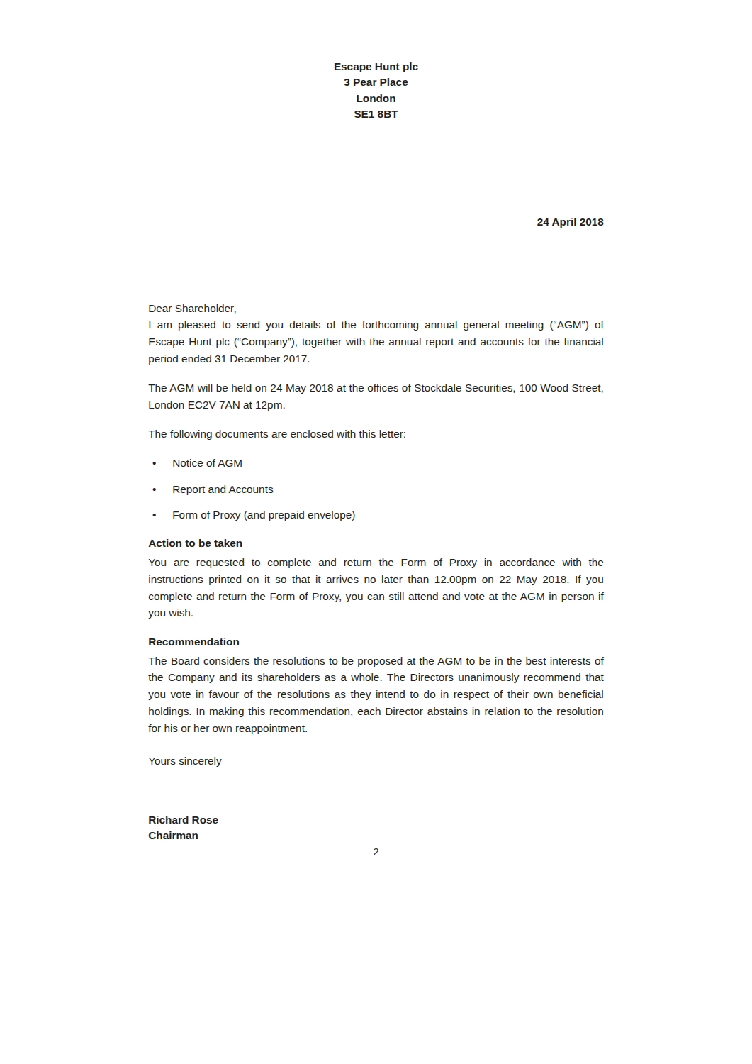Escape Hunt plc
3 Pear Place
London
SE1 8BT
24 April 2018
Dear Shareholder,
I am pleased to send you details of the forthcoming annual general meeting (“AGM”) of Escape Hunt plc (“Company”), together with the annual report and accounts for the financial period ended 31 December 2017.
The AGM will be held on 24 May 2018 at the offices of Stockdale Securities, 100 Wood Street, London EC2V 7AN at 12pm.
The following documents are enclosed with this letter:
Notice of AGM
Report and Accounts
Form of Proxy (and prepaid envelope)
Action to be taken
You are requested to complete and return the Form of Proxy in accordance with the instructions printed on it so that it arrives no later than 12.00pm on 22 May 2018. If you complete and return the Form of Proxy, you can still attend and vote at the AGM in person if you wish.
Recommendation
The Board considers the resolutions to be proposed at the AGM to be in the best interests of the Company and its shareholders as a whole. The Directors unanimously recommend that you vote in favour of the resolutions as they intend to do in respect of their own beneficial holdings. In making this recommendation, each Director abstains in relation to the resolution for his or her own reappointment.
Yours sincerely
Richard Rose
Chairman
2